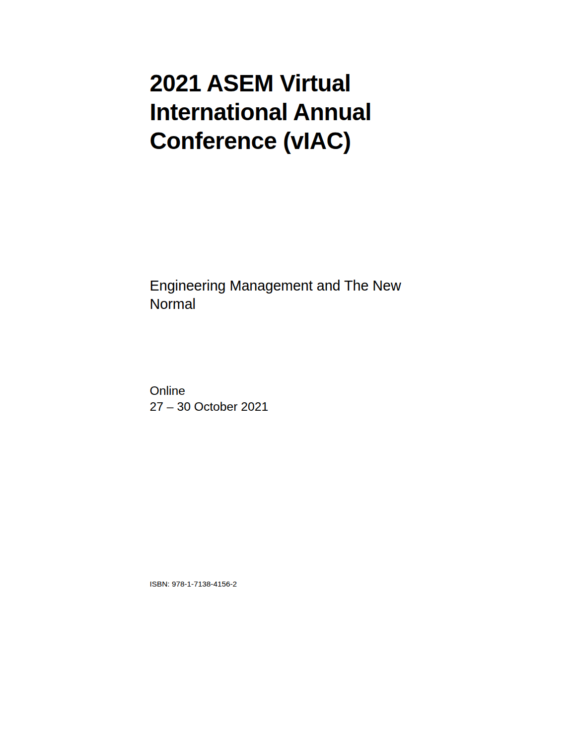2021 ASEM Virtual International Annual Conference (vIAC)
Engineering Management and The New Normal
Online
27 – 30 October 2021
ISBN: 978-1-7138-4156-2